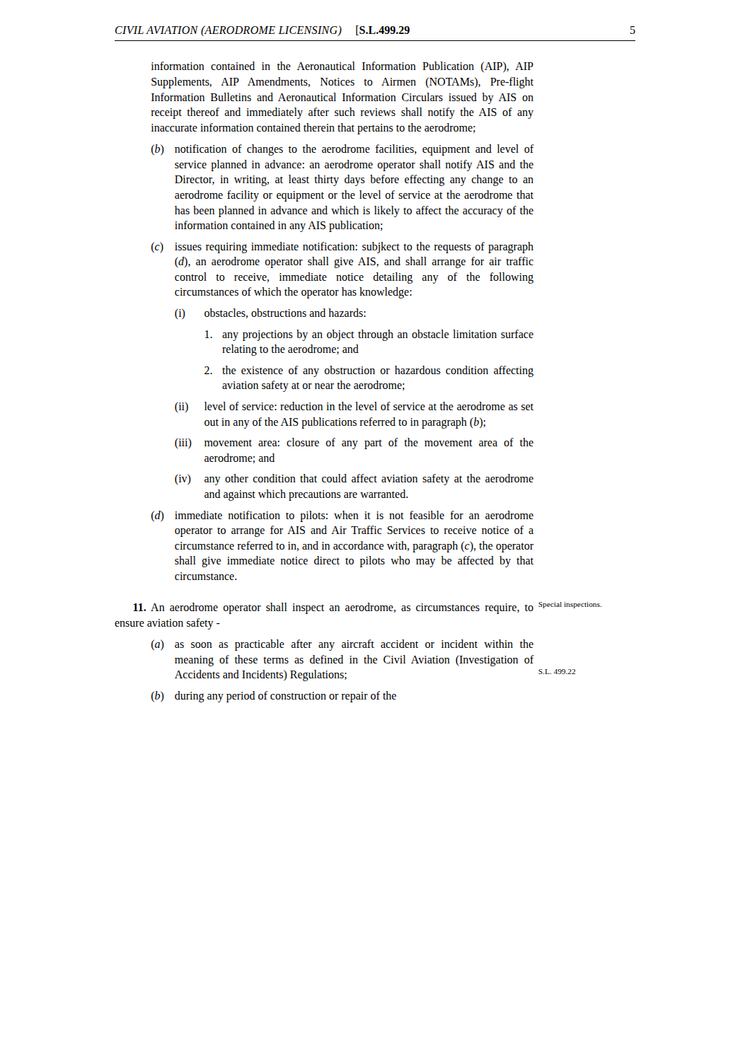CIVIL AVIATION (AERODROME LICENSING) [S.L.499.29 5
information contained in the Aeronautical Information Publication (AIP), AIP Supplements, AIP Amendments, Notices to Airmen (NOTAMs), Pre-flight Information Bulletins and Aeronautical Information Circulars issued by AIS on receipt thereof and immediately after such reviews shall notify the AIS of any inaccurate information contained therein that pertains to the aerodrome;
(b) notification of changes to the aerodrome facilities, equipment and level of service planned in advance: an aerodrome operator shall notify AIS and the Director, in writing, at least thirty days before effecting any change to an aerodrome facility or equipment or the level of service at the aerodrome that has been planned in advance and which is likely to affect the accuracy of the information contained in any AIS publication;
(c) issues requiring immediate notification: subjkect to the requests of paragraph (d), an aerodrome operator shall give AIS, and shall arrange for air traffic control to receive, immediate notice detailing any of the following circumstances of which the operator has knowledge:
(i) obstacles, obstructions and hazards:
1. any projections by an object through an obstacle limitation surface relating to the aerodrome; and
2. the existence of any obstruction or hazardous condition affecting aviation safety at or near the aerodrome;
(ii) level of service: reduction in the level of service at the aerodrome as set out in any of the AIS publications referred to in paragraph (b);
(iii) movement area: closure of any part of the movement area of the aerodrome; and
(iv) any other condition that could affect aviation safety at the aerodrome and against which precautions are warranted.
(d) immediate notification to pilots: when it is not feasible for an aerodrome operator to arrange for AIS and Air Traffic Services to receive notice of a circumstance referred to in, and in accordance with, paragraph (c), the operator shall give immediate notice direct to pilots who may be affected by that circumstance.
Special inspections.
11. An aerodrome operator shall inspect an aerodrome, as circumstances require, to ensure aviation safety -
(a) as soon as practicable after any aircraft accident or incident within the meaning of these terms as defined in the Civil Aviation (Investigation of Accidents and Incidents) Regulations;
S.L. 499.22
(b) during any period of construction or repair of the